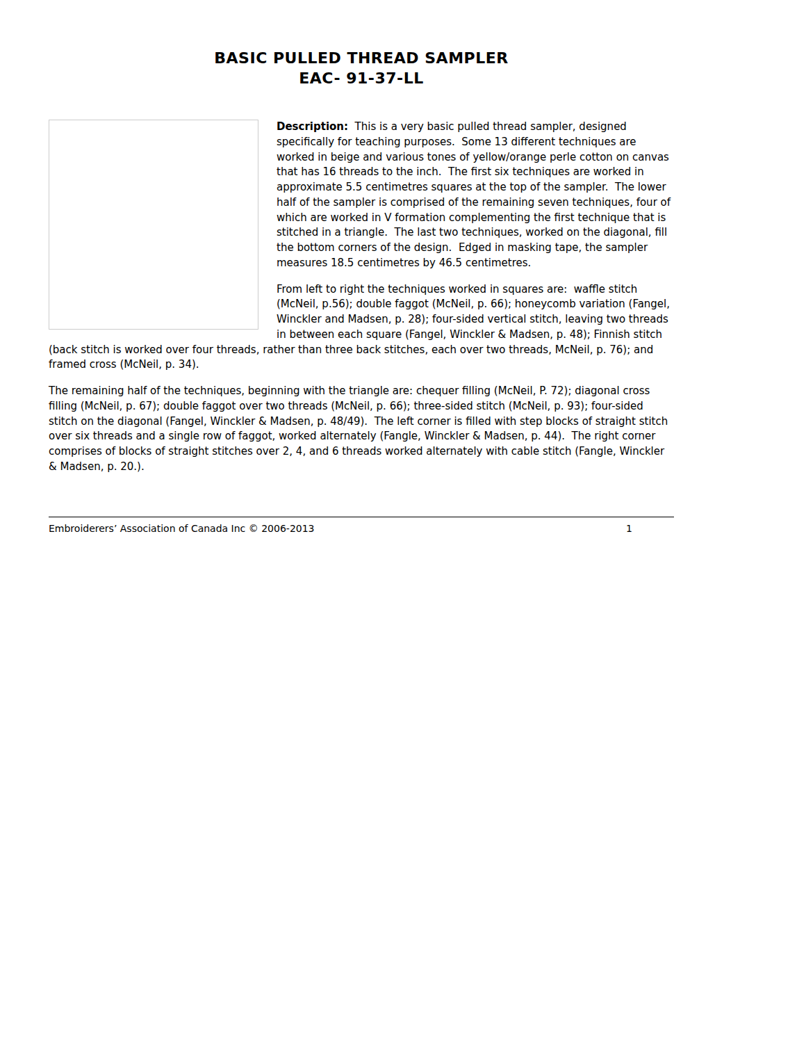BASIC PULLED THREAD SAMPLER EAC- 91-37-LL
Description: This is a very basic pulled thread sampler, designed specifically for teaching purposes. Some 13 different techniques are worked in beige and various tones of yellow/orange perle cotton on canvas that has 16 threads to the inch. The first six techniques are worked in approximate 5.5 centimetres squares at the top of the sampler. The lower half of the sampler is comprised of the remaining seven techniques, four of which are worked in V formation complementing the first technique that is stitched in a triangle. The last two techniques, worked on the diagonal, fill the bottom corners of the design. Edged in masking tape, the sampler measures 18.5 centimetres by 46.5 centimetres.
From left to right the techniques worked in squares are: waffle stitch (McNeil, p.56); double faggot (McNeil, p. 66); honeycomb variation (Fangel, Winckler and Madsen, p. 28); four-sided vertical stitch, leaving two threads in between each square (Fangel, Winckler & Madsen, p. 48); Finnish stitch (back stitch is worked over four threads, rather than three back stitches, each over two threads, McNeil, p. 76); and framed cross (McNeil, p. 34).
The remaining half of the techniques, beginning with the triangle are: chequer filling (McNeil, P. 72); diagonal cross filling (McNeil, p. 67); double faggot over two threads (McNeil, p. 66); three-sided stitch (McNeil, p. 93); four-sided stitch on the diagonal (Fangel, Winckler & Madsen, p. 48/49). The left corner is filled with step blocks of straight stitch over six threads and a single row of faggot, worked alternately (Fangle, Winckler & Madsen, p. 44). The right corner comprises of blocks of straight stitches over 2, 4, and 6 threads worked alternately with cable stitch (Fangle, Winckler & Madsen, p. 20.).
Embroiderers’ Association of Canada Inc © 2006-2013 1